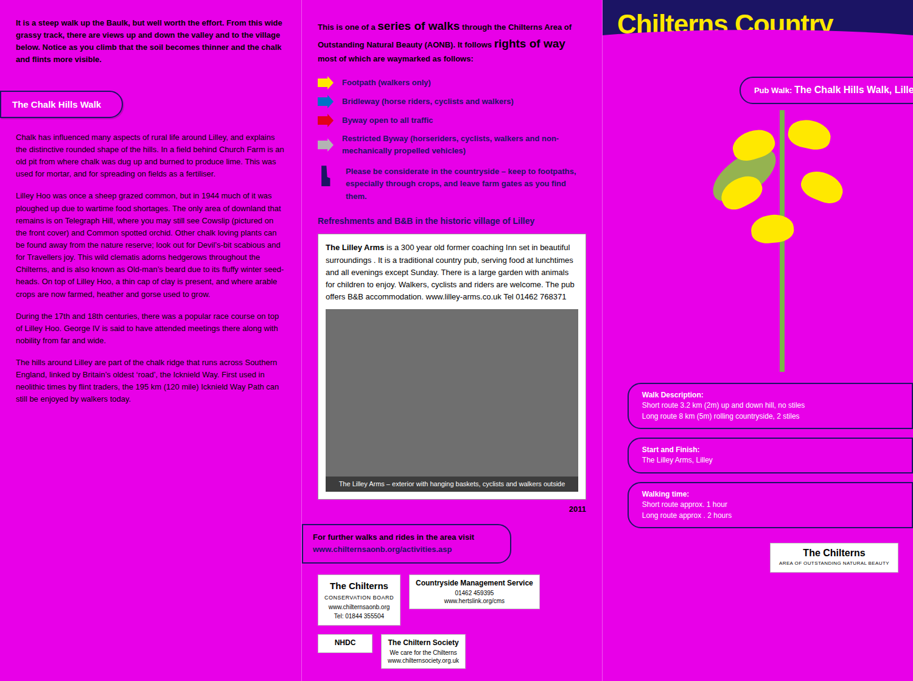It is a steep walk up the Baulk, but well worth the effort. From this wide grassy track, there are views up and down the valley and to the village below. Notice as you climb that the soil becomes thinner and the chalk and flints more visible.
The Chalk Hills Walk
Chalk has influenced many aspects of rural life around Lilley, and explains the distinctive rounded shape of the hills. In a field behind Church Farm is an old pit from where chalk was dug up and burned to produce lime. This was used for mortar, and for spreading on fields as a fertiliser.
Lilley Hoo was once a sheep grazed common, but in 1944 much of it was ploughed up due to wartime food shortages. The only area of downland that remains is on Telegraph Hill, where you may still see Cowslip (pictured on the front cover) and Common spotted orchid. Other chalk loving plants can be found away from the nature reserve; look out for Devil’s-bit scabious and for Travellers joy. This wild clematis adorns hedgerows throughout the Chilterns, and is also known as Old-man’s beard due to its fluffy winter seed-heads. On top of Lilley Hoo, a thin cap of clay is present, and where arable crops are now farmed, heather and gorse used to grow.
During the 17th and 18th centuries, there was a popular race course on top of Lilley Hoo. George IV is said to have attended meetings there along with nobility from far and wide.
The hills around Lilley are part of the chalk ridge that runs across Southern England, linked by Britain’s oldest ‘road’, the Icknield Way. First used in neolithic times by flint traders, the 195 km (120 mile) Icknield Way Path can still be enjoyed by walkers today.
This is one of a series of walks through the Chilterns Area of Outstanding Natural Beauty (AONB). It follows rights of way most of which are waymarked as follows:
Footpath (walkers only)
Bridleway (horse riders, cyclists and walkers)
Byway open to all traffic
Restricted Byway (horseriders, cyclists, walkers and non-mechanically propelled vehicles)
Please be considerate in the countryside – keep to footpaths, especially through crops, and leave farm gates as you find them.
Refreshments and B&B in the historic village of Lilley
The Lilley Arms is a 300 year old former coaching Inn set in beautiful surroundings . It is a traditional country pub, serving food at lunchtimes and all evenings except Sunday. There is a large garden with animals for children to enjoy. Walkers, cyclists and riders are welcome. The pub offers B&B accommodation. www.lilley-arms.co.uk Tel 01462 768371
The Lilley Arms – exterior with hanging baskets, cyclists and walkers outside
2011
For further walks and rides in the area visit
www.chilternsaonb.org/activities.asp
The Chilterns Conservation Board
www.chilternsaonb.org
Tel: 01844 355504
Countryside Management Service 01462 459395
www.hertslink.org/cms
NHDC
The Chiltern Society We care for the Chilterns
www.chilternsociety.org.uk
Chilterns Country
Pub Walk: The Chalk Hills Walk, Lilley
Walk Description: Short route 3.2 km (2m) up and down hill, no stiles
Long route 8 km (5m) rolling countryside, 2 stiles
Start and Finish: The Lilley Arms, Lilley
Walking time: Short route approx. 1 hour
Long route approx . 2 hours
The Chilterns Area of Outstanding Natural Beauty